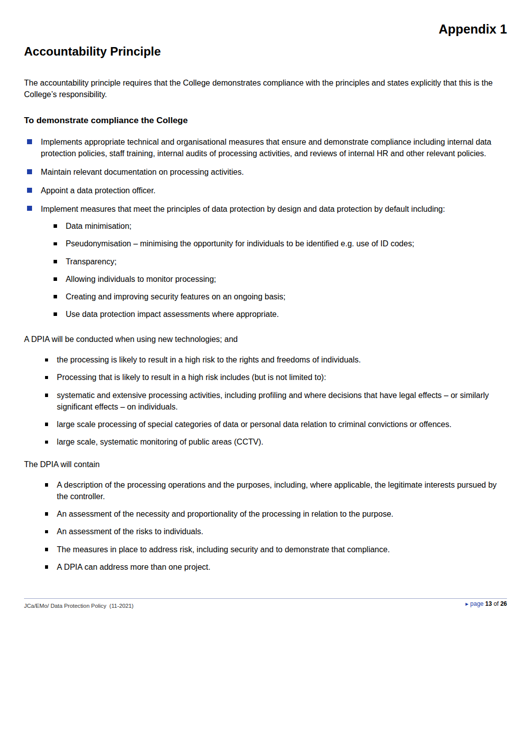Appendix 1
Accountability Principle
The accountability principle requires that the College demonstrates compliance with the principles and states explicitly that this is the College’s responsibility.
To demonstrate compliance the College
Implements appropriate technical and organisational measures that ensure and demonstrate compliance including internal data protection policies, staff training, internal audits of processing activities, and reviews of internal HR and other relevant policies.
Maintain relevant documentation on processing activities.
Appoint a data protection officer.
Implement measures that meet the principles of data protection by design and data protection by default including:
Data minimisation;
Pseudonymisation – minimising the opportunity for individuals to be identified e.g. use of ID codes;
Transparency;
Allowing individuals to monitor processing;
Creating and improving security features on an ongoing basis;
Use data protection impact assessments where appropriate.
A DPIA will be conducted when using new technologies; and
the processing is likely to result in a high risk to the rights and freedoms of individuals.
Processing that is likely to result in a high risk includes (but is not limited to):
systematic and extensive processing activities, including profiling and where decisions that have legal effects – or similarly significant effects – on individuals.
large scale processing of special categories of data or personal data relation to criminal convictions or offences.
large scale, systematic monitoring of public areas (CCTV).
The DPIA will contain
A description of the processing operations and the purposes, including, where applicable, the legitimate interests pursued by the controller.
An assessment of the necessity and proportionality of the processing in relation to the purpose.
An assessment of the risks to individuals.
The measures in place to address risk, including security and to demonstrate that compliance.
A DPIA can address more than one project.
JCa/EMo/ Data Protection Policy (11-2021) ▸page 13 of 26